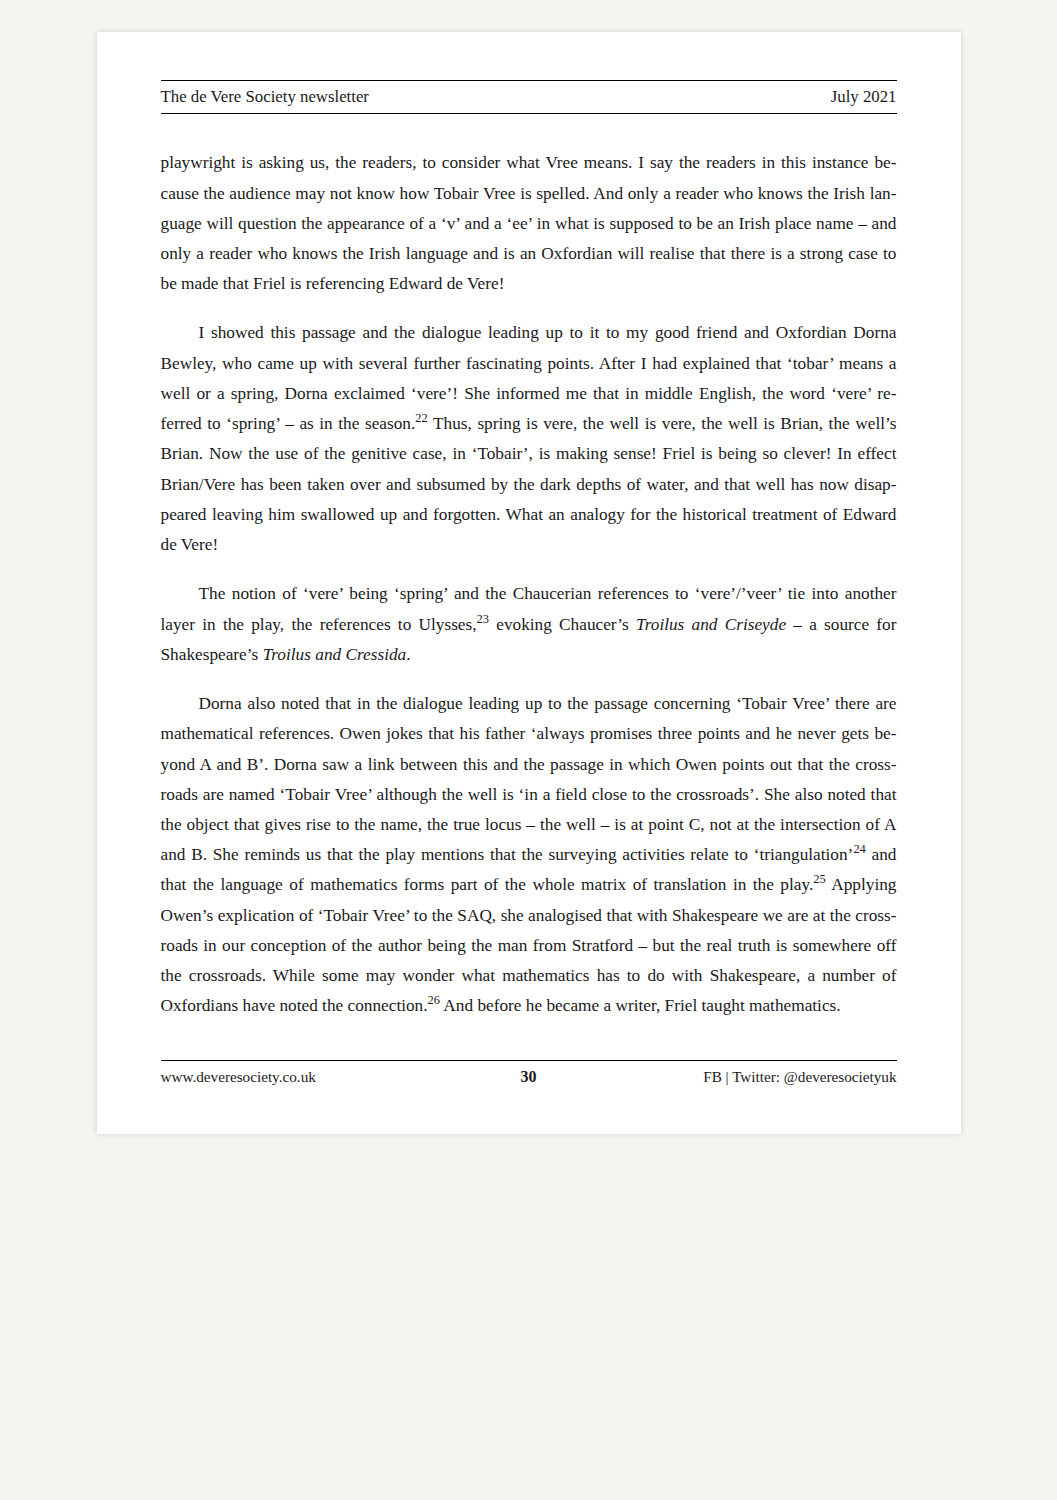The de Vere Society newsletter July 2021
playwright is asking us, the readers, to consider what Vree means. I say the readers in this instance because the audience may not know how Tobair Vree is spelled. And only a reader who knows the Irish language will question the appearance of a ‘v’ and a ‘ee’ in what is supposed to be an Irish place name – and only a reader who knows the Irish language and is an Oxfordian will realise that there is a strong case to be made that Friel is referencing Edward de Vere!
I showed this passage and the dialogue leading up to it to my good friend and Oxfordian Dorna Bewley, who came up with several further fascinating points. After I had explained that ‘tobar’ means a well or a spring, Dorna exclaimed ‘vere’! She informed me that in middle English, the word ‘vere’ referred to ‘spring’ – as in the season.22 Thus, spring is vere, the well is vere, the well is Brian, the well’s Brian. Now the use of the genitive case, in ‘Tobair’, is making sense! Friel is being so clever! In effect Brian/Vere has been taken over and subsumed by the dark depths of water, and that well has now disappeared leaving him swallowed up and forgotten. What an analogy for the historical treatment of Edward de Vere!
The notion of ‘vere’ being ‘spring’ and the Chaucerian references to ‘vere’/’veer’ tie into another layer in the play, the references to Ulysses,23 evoking Chaucer’s Troilus and Criseyde – a source for Shakespeare’s Troilus and Cressida.
Dorna also noted that in the dialogue leading up to the passage concerning ‘Tobair Vree’ there are mathematical references. Owen jokes that his father ‘always promises three points and he never gets beyond A and B’. Dorna saw a link between this and the passage in which Owen points out that the crossroads are named ‘Tobair Vree’ although the well is ‘in a field close to the crossroads’. She also noted that the object that gives rise to the name, the true locus – the well – is at point C, not at the intersection of A and B. She reminds us that the play mentions that the surveying activities relate to ‘triangulation’24 and that the language of mathematics forms part of the whole matrix of translation in the play.25 Applying Owen’s explication of ‘Tobair Vree’ to the SAQ, she analogised that with Shakespeare we are at the crossroads in our conception of the author being the man from Stratford – but the real truth is somewhere off the crossroads. While some may wonder what mathematics has to do with Shakespeare, a number of Oxfordians have noted the connection.26 And before he became a writer, Friel taught mathematics.
www.deveresociety.co.uk 30 FB | Twitter: @deveresocietyuk